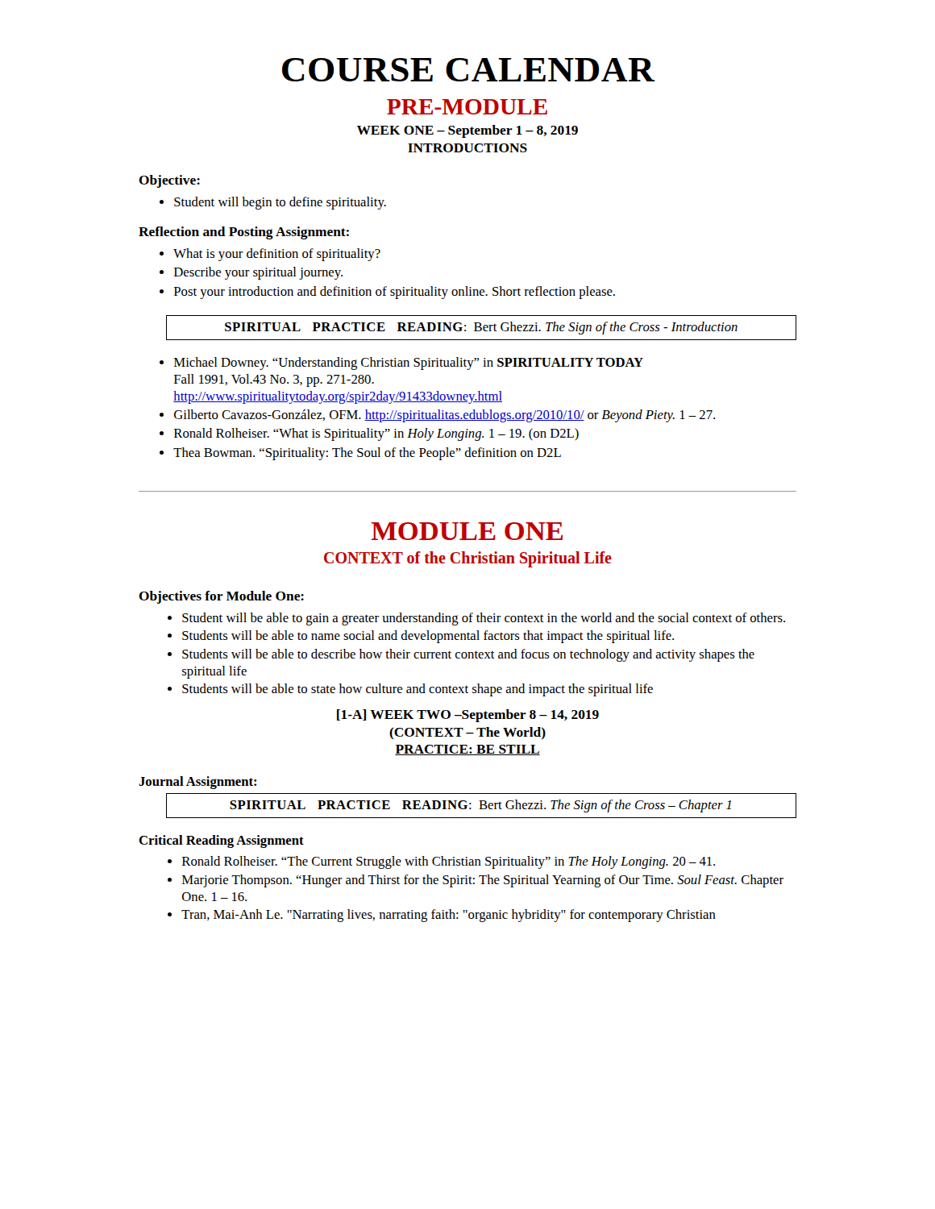COURSE CALENDAR
PRE-MODULE
WEEK ONE – September 1 – 8, 2019
INTRODUCTIONS
Objective:
Student will begin to define spirituality.
Reflection and Posting Assignment:
What is your definition of spirituality?
Describe your spiritual journey.
Post your introduction and definition of spirituality online. Short reflection please.
SPIRITUAL PRACTICE READING: Bert Ghezzi. The Sign of the Cross - Introduction
Michael Downey. “Understanding Christian Spirituality” in SPIRITUALITY TODAY
Fall 1991, Vol.43 No. 3, pp. 271-280.
http://www.spiritualitytoday.org/spir2day/91433downey.html
Gilberto Cavazos-González, OFM. http://spiritualitas.edublogs.org/2010/10/ or Beyond Piety. 1 – 27.
Ronald Rolheiser. “What is Spirituality” in Holy Longing. 1 – 19. (on D2L)
Thea Bowman. “Spirituality: The Soul of the People” definition on D2L
MODULE ONE
CONTEXT of the Christian Spiritual Life
Objectives for Module One:
Student will be able to gain a greater understanding of their context in the world and the social context of others.
Students will be able to name social and developmental factors that impact the spiritual life.
Students will be able to describe how their current context and focus on technology and activity shapes the spiritual life
Students will be able to state how culture and context shape and impact the spiritual life
[1-A] WEEK TWO –September 8 – 14, 2019
(CONTEXT – The World)
PRACTICE: BE STILL
Journal Assignment:
SPIRITUAL PRACTICE READING: Bert Ghezzi. The Sign of the Cross – Chapter 1
Critical Reading Assignment
Ronald Rolheiser. “The Current Struggle with Christian Spirituality” in The Holy Longing. 20 – 41.
Marjorie Thompson. “Hunger and Thirst for the Spirit: The Spiritual Yearning of Our Time. Soul Feast. Chapter One. 1 – 16.
Tran, Mai-Anh Le. "Narrating lives, narrating faith: "organic hybridity" for contemporary Christian